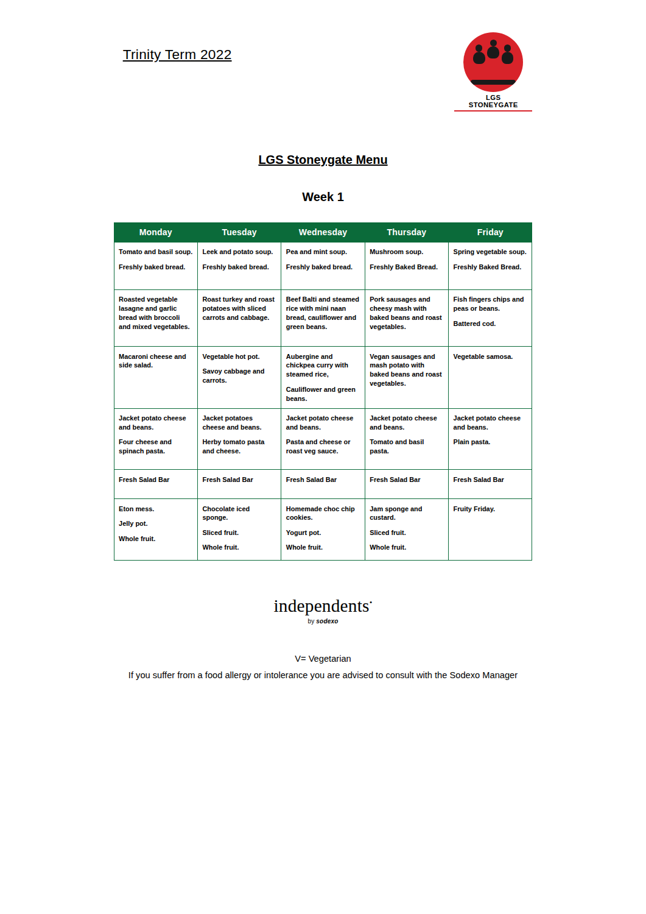Trinity Term 2022
LGS STONEYGATE
LGS Stoneygate Menu
Week 1
| Monday | Tuesday | Wednesday | Thursday | Friday |
| --- | --- | --- | --- | --- |
| Tomato and basil soup. Freshly baked bread. | Leek and potato soup. Freshly baked bread. | Pea and mint soup. Freshly baked bread. | Mushroom soup. Freshly Baked Bread. | Spring vegetable soup. Freshly Baked Bread. |
| Roasted vegetable lasagne and garlic bread with broccoli and mixed vegetables. | Roast turkey and roast potatoes with sliced carrots and cabbage. | Beef Balti and steamed rice with mini naan bread, cauliflower and green beans. | Pork sausages and cheesy mash with baked beans and roast vegetables. | Fish fingers chips and peas or beans. Battered cod. |
| Macaroni cheese and side salad. | Vegetable hot pot. Savoy cabbage and carrots. | Aubergine and chickpea curry with steamed rice, Cauliflower and green beans. | Vegan sausages and mash potato with baked beans and roast vegetables. | Vegetable samosa. |
| Jacket potato cheese and beans. Four cheese and spinach pasta. | Jacket potatoes cheese and beans. Herby tomato pasta and cheese. | Jacket potato cheese and beans. Pasta and cheese or roast veg sauce. | Jacket potato cheese and beans. Tomato and basil pasta. | Jacket potato cheese and beans. Plain pasta. |
| Fresh Salad Bar | Fresh Salad Bar | Fresh Salad Bar | Fresh Salad Bar | Fresh Salad Bar |
| Eton mess. Jelly pot. Whole fruit. | Chocolate iced sponge. Sliced fruit. Whole fruit. | Homemade choc chip cookies. Yogurt pot. Whole fruit. | Jam sponge and custard. Sliced fruit. Whole fruit. | Fruity Friday. |
independents•
by sodexo
V= Vegetarian
If you suffer from a food allergy or intolerance you are advised to consult with the Sodexo Manager